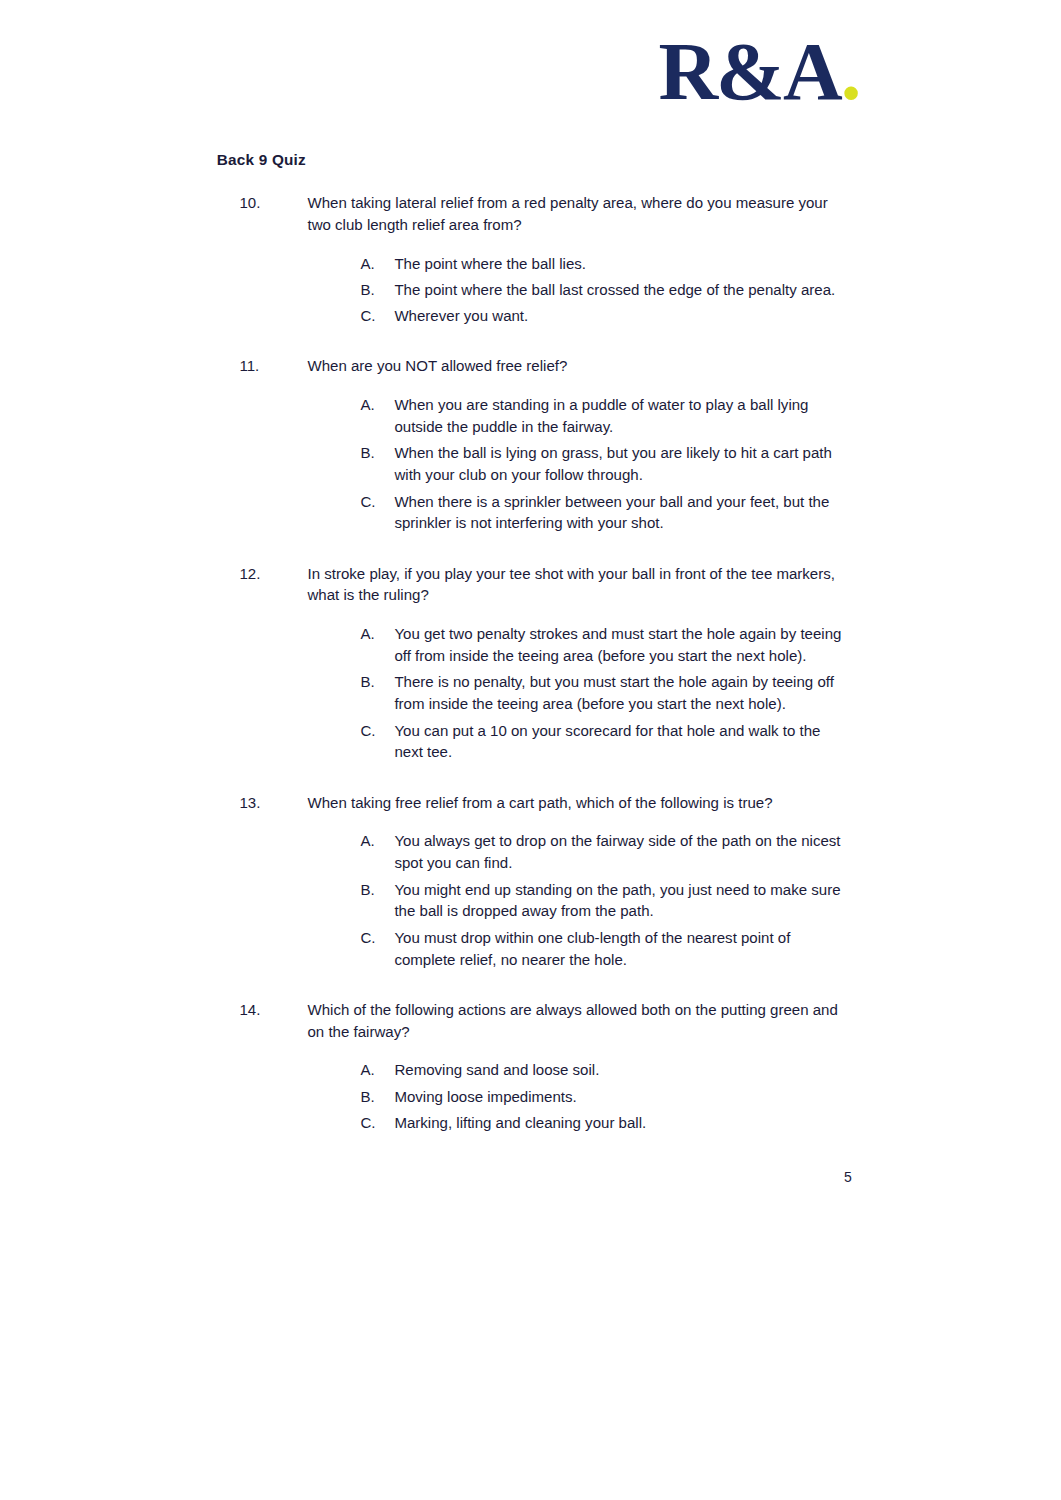R&A.
Back 9 Quiz
10. When taking lateral relief from a red penalty area, where do you measure your two club length relief area from?
A. The point where the ball lies.
B. The point where the ball last crossed the edge of the penalty area.
C. Wherever you want.
11. When are you NOT allowed free relief?
A. When you are standing in a puddle of water to play a ball lying outside the puddle in the fairway.
B. When the ball is lying on grass, but you are likely to hit a cart path with your club on your follow through.
C. When there is a sprinkler between your ball and your feet, but the sprinkler is not interfering with your shot.
12. In stroke play, if you play your tee shot with your ball in front of the tee markers, what is the ruling?
A. You get two penalty strokes and must start the hole again by teeing off from inside the teeing area (before you start the next hole).
B. There is no penalty, but you must start the hole again by teeing off from inside the teeing area (before you start the next hole).
C. You can put a 10 on your scorecard for that hole and walk to the next tee.
13. When taking free relief from a cart path, which of the following is true?
A. You always get to drop on the fairway side of the path on the nicest spot you can find.
B. You might end up standing on the path, you just need to make sure the ball is dropped away from the path.
C. You must drop within one club-length of the nearest point of complete relief, no nearer the hole.
14. Which of the following actions are always allowed both on the putting green and on the fairway?
A. Removing sand and loose soil.
B. Moving loose impediments.
C. Marking, lifting and cleaning your ball.
5